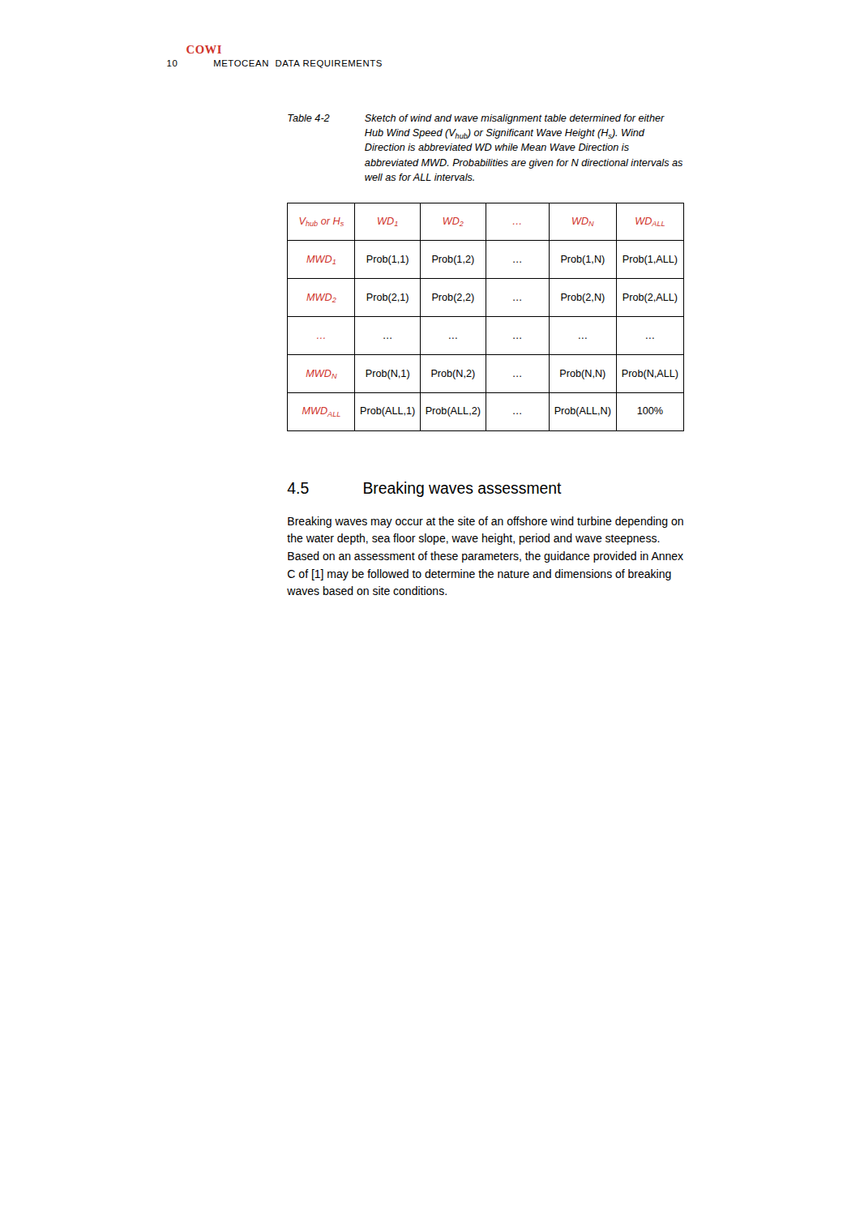COWI
10 Metocean Data Requirements
Table 4-2 Sketch of wind and wave misalignment table determined for either Hub Wind Speed (Vhub) or Significant Wave Height (Hs). Wind Direction is abbreviated WD while Mean Wave Direction is abbreviated MWD. Probabilities are given for N directional intervals as well as for ALL intervals.
| V hub or H s | WD 1 | WD 2 | … | WD N | WD ALL |
| MWD 1 | Prob(1,1) | Prob(1,2) | … | Prob(1,N) | Prob(1,ALL) |
| MWD 2 | Prob(2,1) | Prob(2,2) | … | Prob(2,N) | Prob(2,ALL) |
| … | … | … | … | … | … |
| MWD N | Prob(N,1) | Prob(N,2) | … | Prob(N,N) | Prob(N,ALL) |
| MWD ALL | Prob(ALL,1) | Prob(ALL,2) | … | Prob(ALL,N) | 100% |
4.5 Breaking waves assessment
Breaking waves may occur at the site of an offshore wind turbine depending on the water depth, sea floor slope, wave height, period and wave steepness. Based on an assessment of these parameters, the guidance provided in Annex C of [1] may be followed to determine the nature and dimensions of breaking waves based on site conditions.